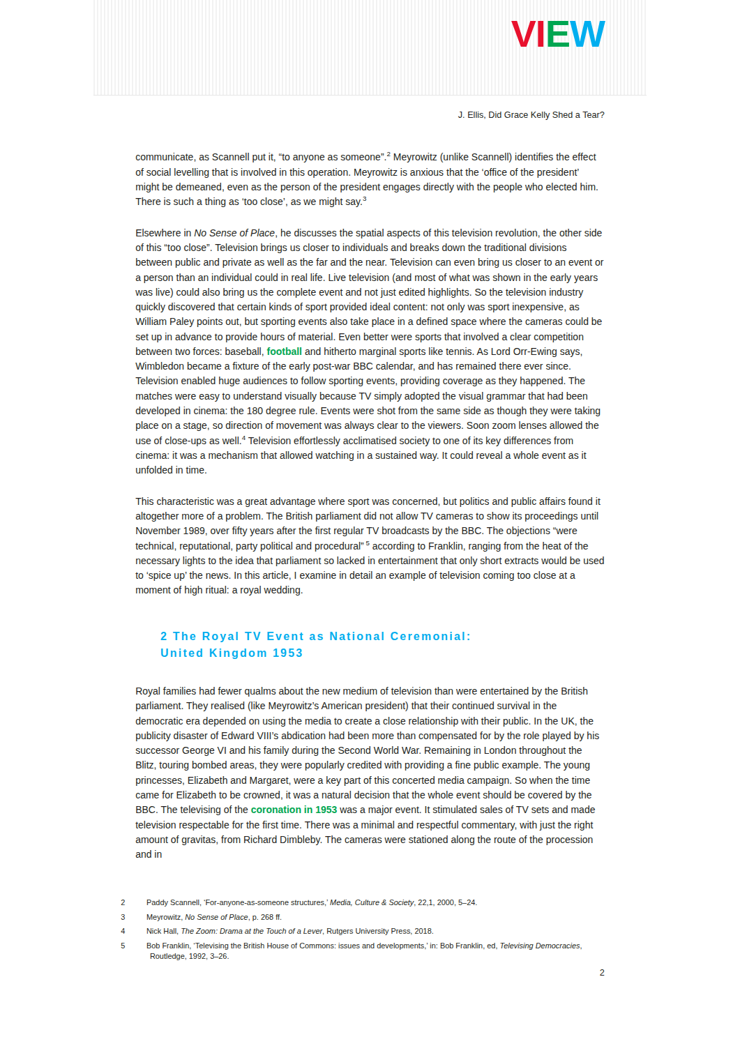VIEW
J. Ellis, Did Grace Kelly Shed a Tear?
communicate, as Scannell put it, “to anyone as someone”.2 Meyrowitz (unlike Scannell) identifies the effect of social levelling that is involved in this operation. Meyrowitz is anxious that the ‘office of the president’ might be demeaned, even as the person of the president engages directly with the people who elected him. There is such a thing as ‘too close’, as we might say.3
Elsewhere in No Sense of Place, he discusses the spatial aspects of this television revolution, the other side of this “too close”. Television brings us closer to individuals and breaks down the traditional divisions between public and private as well as the far and the near. Television can even bring us closer to an event or a person than an individual could in real life. Live television (and most of what was shown in the early years was live) could also bring us the complete event and not just edited highlights. So the television industry quickly discovered that certain kinds of sport provided ideal content: not only was sport inexpensive, as William Paley points out, but sporting events also take place in a defined space where the cameras could be set up in advance to provide hours of material. Even better were sports that involved a clear competition between two forces: baseball, football and hitherto marginal sports like tennis. As Lord Orr-Ewing says, Wimbledon became a fixture of the early post-war BBC calendar, and has remained there ever since. Television enabled huge audiences to follow sporting events, providing coverage as they happened. The matches were easy to understand visually because TV simply adopted the visual grammar that had been developed in cinema: the 180 degree rule. Events were shot from the same side as though they were taking place on a stage, so direction of movement was always clear to the viewers. Soon zoom lenses allowed the use of close-ups as well.4 Television effortlessly acclimatised society to one of its key differences from cinema: it was a mechanism that allowed watching in a sustained way. It could reveal a whole event as it unfolded in time.
This characteristic was a great advantage where sport was concerned, but politics and public affairs found it altogether more of a problem. The British parliament did not allow TV cameras to show its proceedings until November 1989, over fifty years after the first regular TV broadcasts by the BBC. The objections “were technical, reputational, party political and procedural” 5 according to Franklin, ranging from the heat of the necessary lights to the idea that parliament so lacked in entertainment that only short extracts would be used to ‘spice up’ the news. In this article, I examine in detail an example of television coming too close at a moment of high ritual: a royal wedding.
2 The Royal TV Event as National Ceremonial:
United Kingdom 1953
Royal families had fewer qualms about the new medium of television than were entertained by the British parliament. They realised (like Meyrowitz’s American president) that their continued survival in the democratic era depended on using the media to create a close relationship with their public. In the UK, the publicity disaster of Edward VIII’s abdication had been more than compensated for by the role played by his successor George VI and his family during the Second World War. Remaining in London throughout the Blitz, touring bombed areas, they were popularly credited with providing a fine public example. The young princesses, Elizabeth and Margaret, were a key part of this concerted media campaign. So when the time came for Elizabeth to be crowned, it was a natural decision that the whole event should be covered by the BBC. The televising of the coronation in 1953 was a major event. It stimulated sales of TV sets and made television respectable for the first time. There was a minimal and respectful commentary, with just the right amount of gravitas, from Richard Dimbleby. The cameras were stationed along the route of the procession and in
2 Paddy Scannell, ‘For-anyone-as-someone structures,’ Media, Culture & Society, 22,1, 2000, 5–24.
3 Meyrowitz, No Sense of Place, p. 268 ff.
4 Nick Hall, The Zoom: Drama at the Touch of a Lever, Rutgers University Press, 2018.
5 Bob Franklin, ‘Televising the British House of Commons: issues and developments,’ in: Bob Franklin, ed, Televising Democracies, Routledge, 1992, 3–26.
2